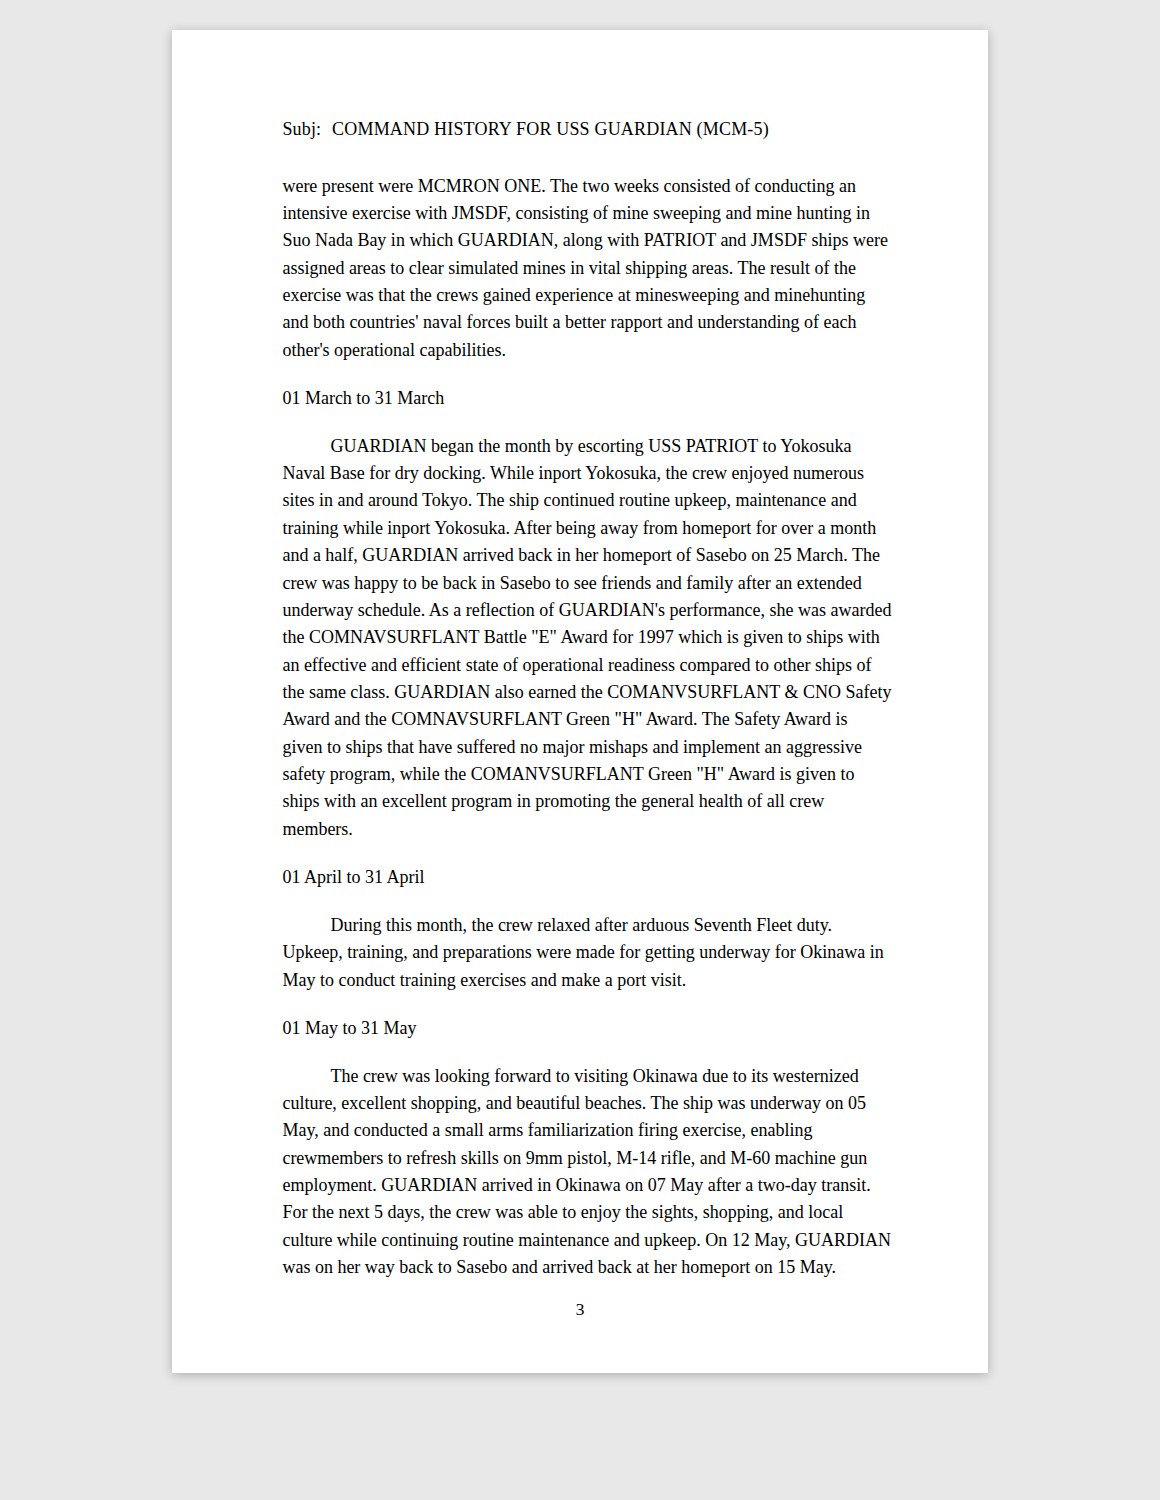Subj: COMMAND HISTORY FOR USS GUARDIAN (MCM-5)
were present were MCMRON ONE. The two weeks consisted of conducting an intensive exercise with JMSDF, consisting of mine sweeping and mine hunting in Suo Nada Bay in which GUARDIAN, along with PATRIOT and JMSDF ships were assigned areas to clear simulated mines in vital shipping areas. The result of the exercise was that the crews gained experience at minesweeping and minehunting and both countries' naval forces built a better rapport and understanding of each other's operational capabilities.
01 March to 31 March
GUARDIAN began the month by escorting USS PATRIOT to Yokosuka Naval Base for dry docking. While inport Yokosuka, the crew enjoyed numerous sites in and around Tokyo. The ship continued routine upkeep, maintenance and training while inport Yokosuka. After being away from homeport for over a month and a half, GUARDIAN arrived back in her homeport of Sasebo on 25 March. The crew was happy to be back in Sasebo to see friends and family after an extended underway schedule. As a reflection of GUARDIAN's performance, she was awarded the COMNAVSURFLANT Battle "E" Award for 1997 which is given to ships with an effective and efficient state of operational readiness compared to other ships of the same class. GUARDIAN also earned the COMANVSURFLANT & CNO Safety Award and the COMNAVSURFLANT Green "H" Award. The Safety Award is given to ships that have suffered no major mishaps and implement an aggressive safety program, while the COMANVSURFLANT Green "H" Award is given to ships with an excellent program in promoting the general health of all crew members.
01 April to 31 April
During this month, the crew relaxed after arduous Seventh Fleet duty. Upkeep, training, and preparations were made for getting underway for Okinawa in May to conduct training exercises and make a port visit.
01 May to 31 May
The crew was looking forward to visiting Okinawa due to its westernized culture, excellent shopping, and beautiful beaches. The ship was underway on 05 May, and conducted a small arms familiarization firing exercise, enabling crewmembers to refresh skills on 9mm pistol, M-14 rifle, and M-60 machine gun employment. GUARDIAN arrived in Okinawa on 07 May after a two-day transit. For the next 5 days, the crew was able to enjoy the sights, shopping, and local culture while continuing routine maintenance and upkeep. On 12 May, GUARDIAN was on her way back to Sasebo and arrived back at her homeport on 15 May.
3